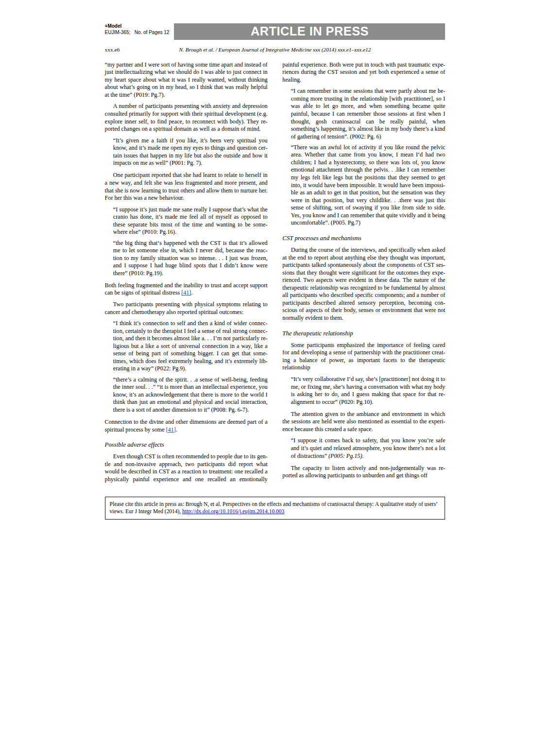+Model
EUJIM-365; No. of Pages 12
ARTICLE IN PRESS
xxx.e6
N. Brough et al. / European Journal of Integrative Medicine xxx (2014) xxx.e1–xxx.e12
“my partner and I were sort of having some time apart and instead of just intellectualizing what we should do I was able to just connect in my heart space about what it was I really wanted, without thinking about what’s going on in my head, so I think that was really helpful at the time” (P019: Pg.7).
A number of participants presenting with anxiety and depression consulted primarily for support with their spiritual development (e.g. explore inner self, to find peace, to reconnect with body). They reported changes on a spiritual domain as well as a domain of mind.
“It’s given me a faith if you like, it’s been very spiritual you know, and it’s made me open my eyes to things and question certain issues that happen in my life but also the outside and how it impacts on me as well” (P001: Pg. 7).
One participant reported that she had learnt to relate to herself in a new way, and felt she was less fragmented and more present, and that she is now learning to trust others and allow them to nurture her. For her this was a new behaviour.
“I suppose it’s just made me sane really I suppose that’s what the cranio has done, it’s made me feel all of myself as opposed to these separate bits most of the time and wanting to be somewhere else” (P010: Pg.16).
“the big thing that‘s happened with the CST is that it’s allowed me to let someone else in, which I never did, because the reaction to my family situation was so intense. . . I just was frozen, and I suppose I had huge blind spots that I didn’t know were there” (P010: Pg.19).
Both feeling fragmented and the inability to trust and accept support can be signs of spiritual distress [41].
Two participants presenting with physical symptoms relating to cancer and chemotherapy also reported spiritual outcomes:
“I think it’s connection to self and then a kind of wider connection, certainly to the therapist I feel a sense of real strong connection, and then it becomes almost like a. . . I’m not particularly religious but a like a sort of universal connection in a way, like a sense of being part of something bigger. I can get that sometimes, which does feel extremely healing, and it’s extremely liberating in a way” (P022: Pg.9).
“there’s a calming of the spirit. . .a sense of well-being, feeding the inner soul. . .” “it is more than an intellectual experience, you know, it’s an acknowledgement that there is more to the world I think than just an emotional and physical and social interaction, there is a sort of another dimension to it” (P008: Pg. 6-7).
Connection to the divine and other dimensions are deemed part of a spiritual process by some [41].
Possible adverse effects
Even though CST is often recommended to people due to its gentle and non-invasive approach, two participants did report what would be described in CST as a reaction to treatment: one recalled a physically painful experience and one recalled an emotionally painful experience. Both were put in touch with past traumatic experiences during the CST session and yet both experienced a sense of healing.
“I can remember in some sessions that were partly about me becoming more trusting in the relationship [with practitioner], so I was able to let go more, and when something became quite painful, because I can remember those sessions at first when I thought, gosh craniosacral can be really painful, when something’s happening, it’s almost like in my body there’s a kind of gathering of tension”. (P002: Pg. 6)
“There was an awful lot of activity if you like round the pelvic area. Whether that came from you know, I mean I‘d had two children; I had a hysterectomy, so there was lots of, you know emotional attachment through the pelvis. . .like I can remember my legs felt like legs but the positions that they seemed to get into, it would have been impossible. It would have been impossible as an adult to get in that position, but the sensation was they were in that position, but very childlike. . .there was just this sense of shifting, sort of swaying if you like from side to side. Yes, you know and I can remember that quite vividly and it being uncomfortable”. (P005. Pg.7)
CST processes and mechanisms
During the course of the interviews, and specifically when asked at the end to report about anything else they thought was important, participants talked spontaneously about the components of CST sessions that they thought were significant for the outcomes they experienced. Two aspects were evident in these data. The nature of the therapeutic relationship was recognized to be fundamental by almost all participants who described specific components; and a number of participants described altered sensory perception, becoming conscious of aspects of their body, senses or environment that were not normally evident to them.
The therapeutic relationship
Some participants emphasized the importance of feeling cared for and developing a sense of partnership with the practitioner creating a balance of power, as important facets to the therapeutic relationship
“It’s very collaborative I’d say, she’s [practitioner] not doing it to me, or fixing me, she’s having a conversation with what my body is asking her to do, and I guess making that space for that realignment to occur” (P020: Pg.10).
The attention given to the ambiance and environment in which the sessions are held were also mentioned as essential to the experience because this created a safe space.
“I suppose it comes back to safety, that you know you’re safe and it’s quiet and relaxed atmosphere, you know there’s not a lot of distractions” (P005: Pg.15).
The capacity to listen actively and non-judgementally was reported as allowing participants to unburden and get things off
Please cite this article in press as: Brough N, et al. Perspectives on the effects and mechanisms of craniosacral therapy: A qualitative study of users’ views. Eur J Integr Med (2014), http://dx.doi.org/10.1016/j.eujim.2014.10.003